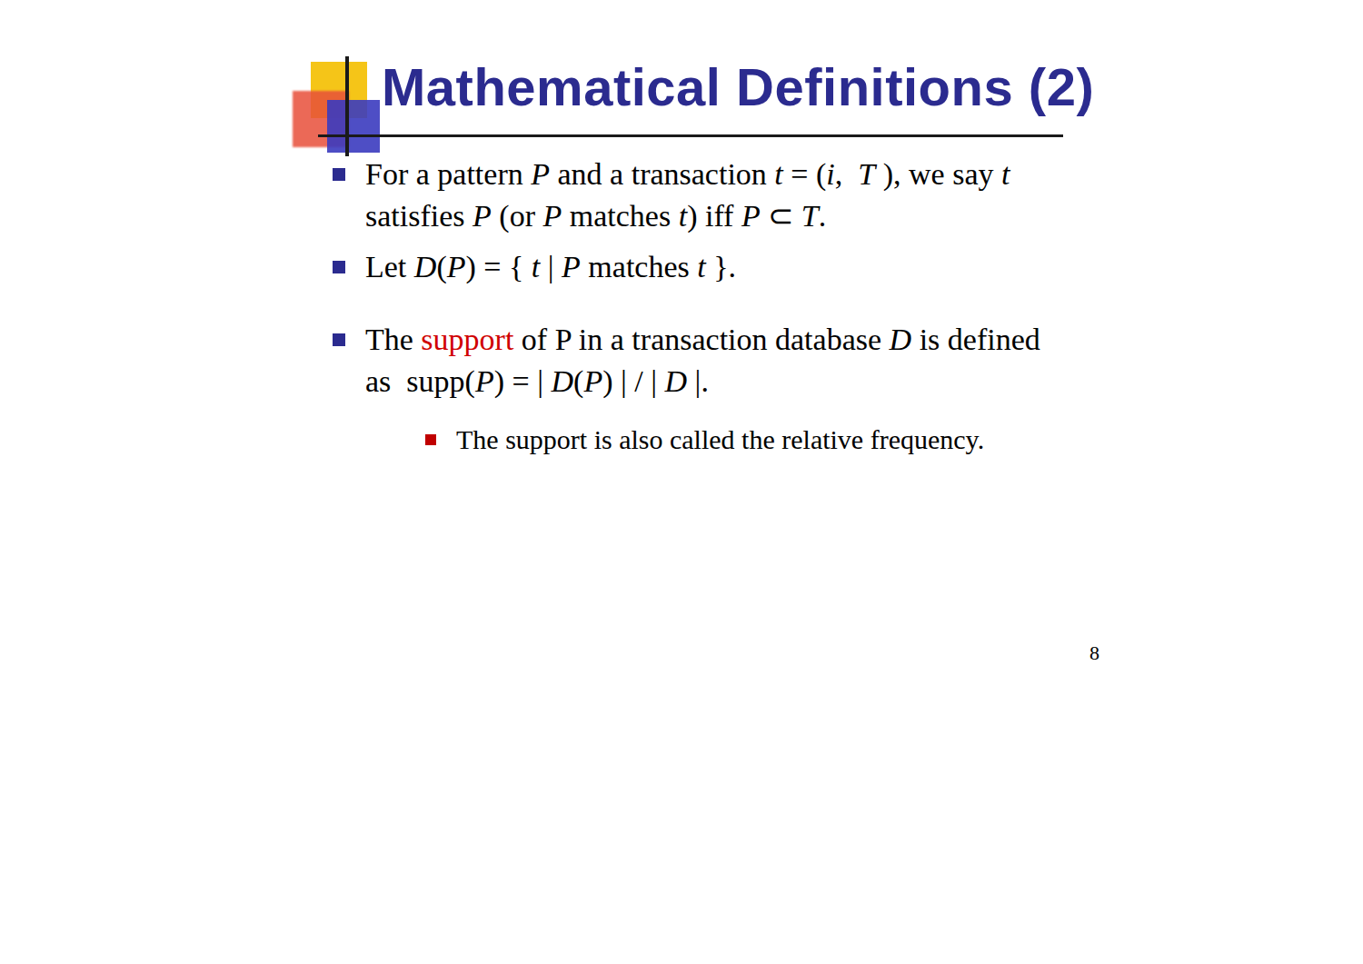Mathematical Definitions (2)
For a pattern P and a transaction t = (i, T ), we say t satisfies P (or P matches t) iff P ⊂ T.
Let D(P) = { t | P matches t }.
The support of P in a transaction database D is defined as supp(P) = | D(P) | / | D |.
The support is also called the relative frequency.
8